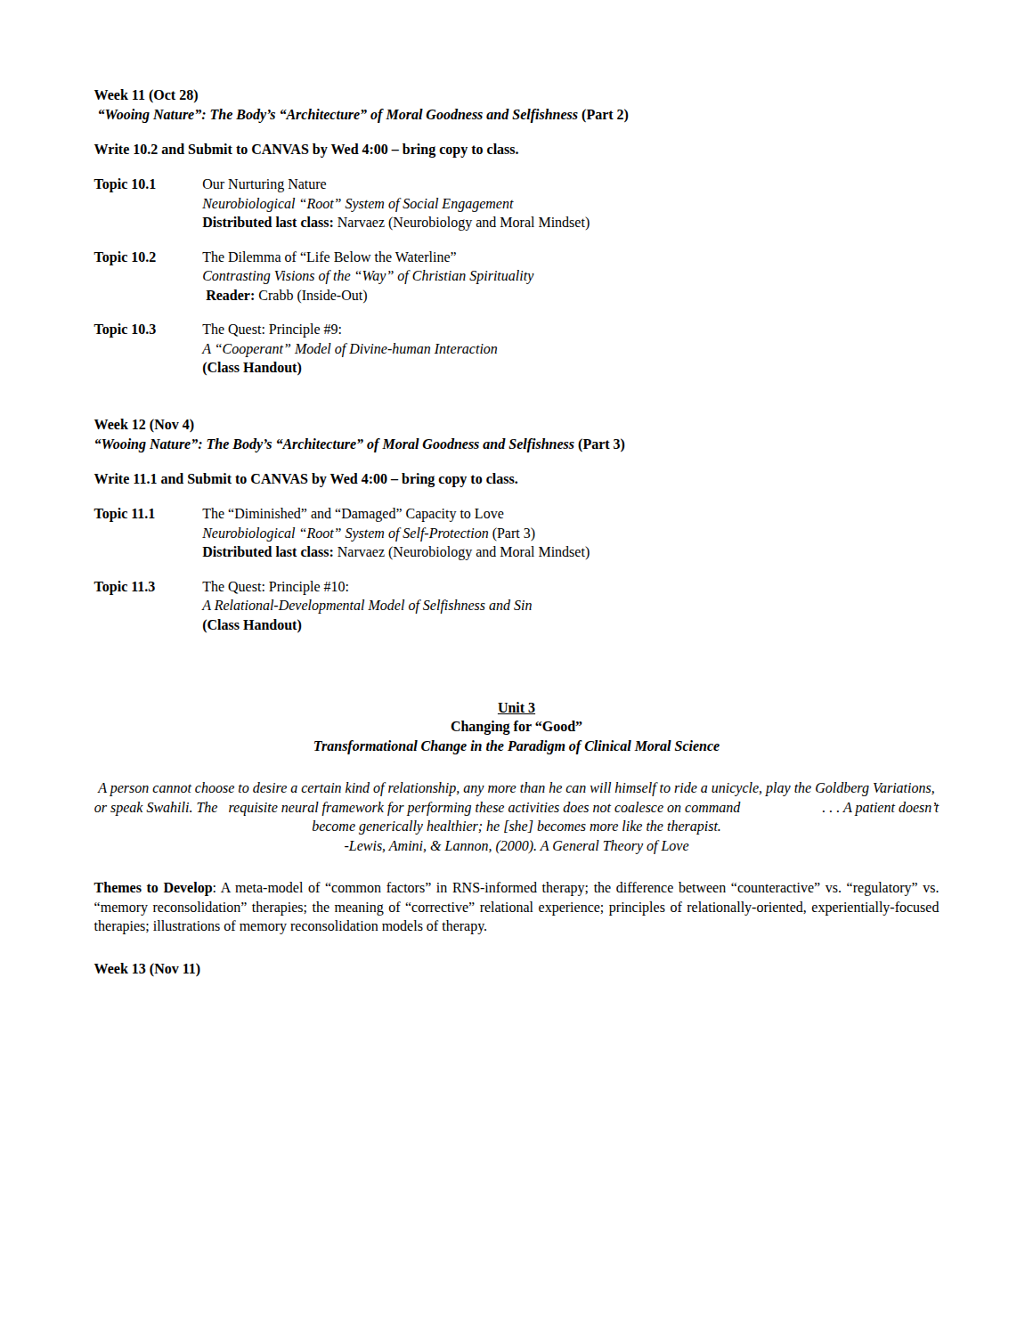Week 11 (Oct 28)
“Wooing Nature”: The Body’s “Architecture” of Moral Goodness and Selfishness (Part 2)
Write 10.2 and Submit to CANVAS by Wed 4:00 – bring copy to class.
| Topic 10.1 | Our Nurturing Nature Neurobiological “Root” System of Social Engagement Distributed last class: Narvaez (Neurobiology and Moral Mindset) |
| Topic 10.2 | The Dilemma of “Life Below the Waterline” Contrasting Visions of the “Way” of Christian Spirituality Reader: Crabb (Inside-Out) |
| Topic 10.3 | The Quest: Principle #9: A “Cooperant” Model of Divine-human Interaction (Class Handout) |
Week 12 (Nov 4)
“Wooing Nature”: The Body’s “Architecture” of Moral Goodness and Selfishness (Part 3)
Write 11.1 and Submit to CANVAS by Wed 4:00 – bring copy to class.
| Topic 11.1 | The “Diminished” and “Damaged” Capacity to Love Neurobiological “Root” System of Self-Protection (Part 3) Distributed last class: Narvaez (Neurobiology and Moral Mindset) |
| Topic 11.3 | The Quest: Principle #10: A Relational-Developmental Model of Selfishness and Sin (Class Handout) |
Unit 3
Changing for “Good”
Transformational Change in the Paradigm of Clinical Moral Science
A person cannot choose to desire a certain kind of relationship, any more than he can will himself to ride a unicycle, play the Goldberg Variations, or speak Swahili. The requisite neural framework for performing these activities does not coalesce on command . . . A patient doesn’t become generically healthier; he [she] becomes more like the therapist.
-Lewis, Amini, & Lannon, (2000). A General Theory of Love
Themes to Develop: A meta-model of “common factors” in RNS-informed therapy; the difference between “counteractive” vs. “regulatory” vs. “memory reconsolidation” therapies; the meaning of “corrective” relational experience; principles of relationally-oriented, experientially-focused therapies; illustrations of memory reconsolidation models of therapy.
Week 13 (Nov 11)